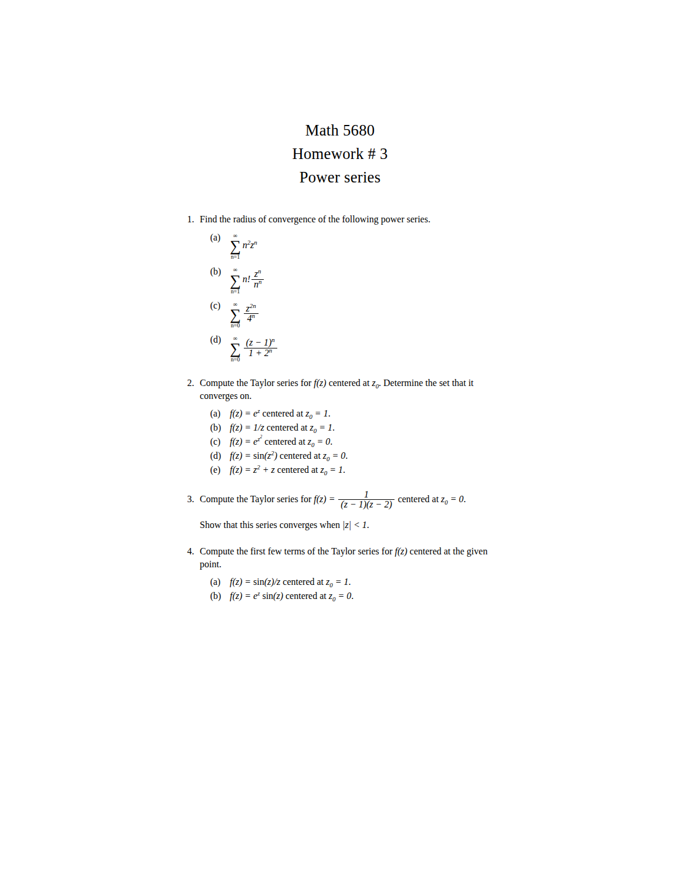Math 5680
Homework # 3
Power series
Find the radius of convergence of the following power series.
∞∑n=1n2zn
∞∑n=1n!zn nn
∞∑n=0 z2n 4n
∞∑n=0(z − 1)n 1 + 2n
Compute the Taylor series for f(z) centered at z0. Determine the set that it converges on.
f(z) = ez centered at z0 = 1.
f(z) = 1/z centered at z0 = 1.
f(z) = ez2 centered at z0 = 0.
f(z) = sin(z2) centered at z0 = 0.
f(z) = z2 + z centered at z0 = 1.
Compute the Taylor series for f(z) = 1(z − 1)(z − 2) centered at z0 = 0.
Show that this series converges when |z| < 1.
Compute the first few terms of the Taylor series for f(z) centered at the given point.
f(z) = sin(z)/z centered at z0 = 1.
f(z) = ez sin(z) centered at z0 = 0.